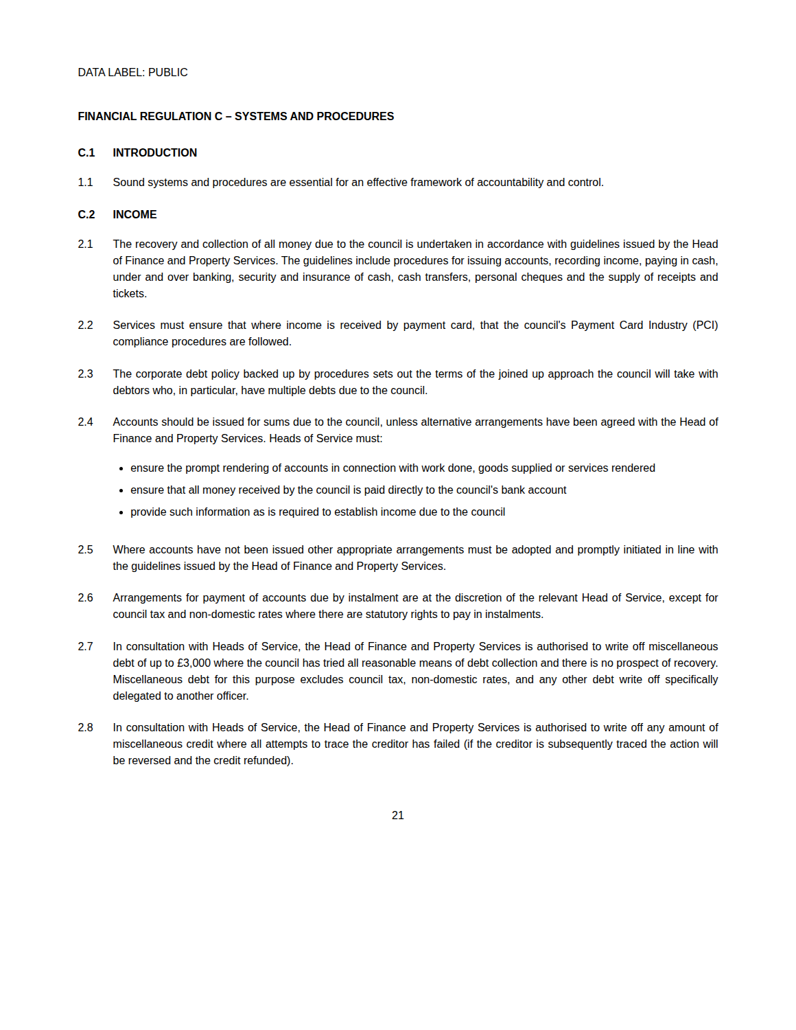DATA LABEL: PUBLIC
FINANCIAL REGULATION C – SYSTEMS AND PROCEDURES
C.1
INTRODUCTION
1.1
Sound systems and procedures are essential for an effective framework of accountability and control.
C.2
INCOME
2.1
The recovery and collection of all money due to the council is undertaken in accordance with guidelines issued by the Head of Finance and Property Services. The guidelines include procedures for issuing accounts, recording income, paying in cash, under and over banking, security and insurance of cash, cash transfers, personal cheques and the supply of receipts and tickets.
2.2
Services must ensure that where income is received by payment card, that the council's Payment Card Industry (PCI) compliance procedures are followed.
2.3
The corporate debt policy backed up by procedures sets out the terms of the joined up approach the council will take with debtors who, in particular, have multiple debts due to the council.
2.4
Accounts should be issued for sums due to the council, unless alternative arrangements have been agreed with the Head of Finance and Property Services. Heads of Service must:
ensure the prompt rendering of accounts in connection with work done, goods supplied or services rendered
ensure that all money received by the council is paid directly to the council's bank account
provide such information as is required to establish income due to the council
2.5
Where accounts have not been issued other appropriate arrangements must be adopted and promptly initiated in line with the guidelines issued by the Head of Finance and Property Services.
2.6
Arrangements for payment of accounts due by instalment are at the discretion of the relevant Head of Service, except for council tax and non-domestic rates where there are statutory rights to pay in instalments.
2.7
In consultation with Heads of Service, the Head of Finance and Property Services is authorised to write off miscellaneous debt of up to £3,000 where the council has tried all reasonable means of debt collection and there is no prospect of recovery. Miscellaneous debt for this purpose excludes council tax, non-domestic rates, and any other debt write off specifically delegated to another officer.
2.8
In consultation with Heads of Service, the Head of Finance and Property Services is authorised to write off any amount of miscellaneous credit where all attempts to trace the creditor has failed (if the creditor is subsequently traced the action will be reversed and the credit refunded).
21